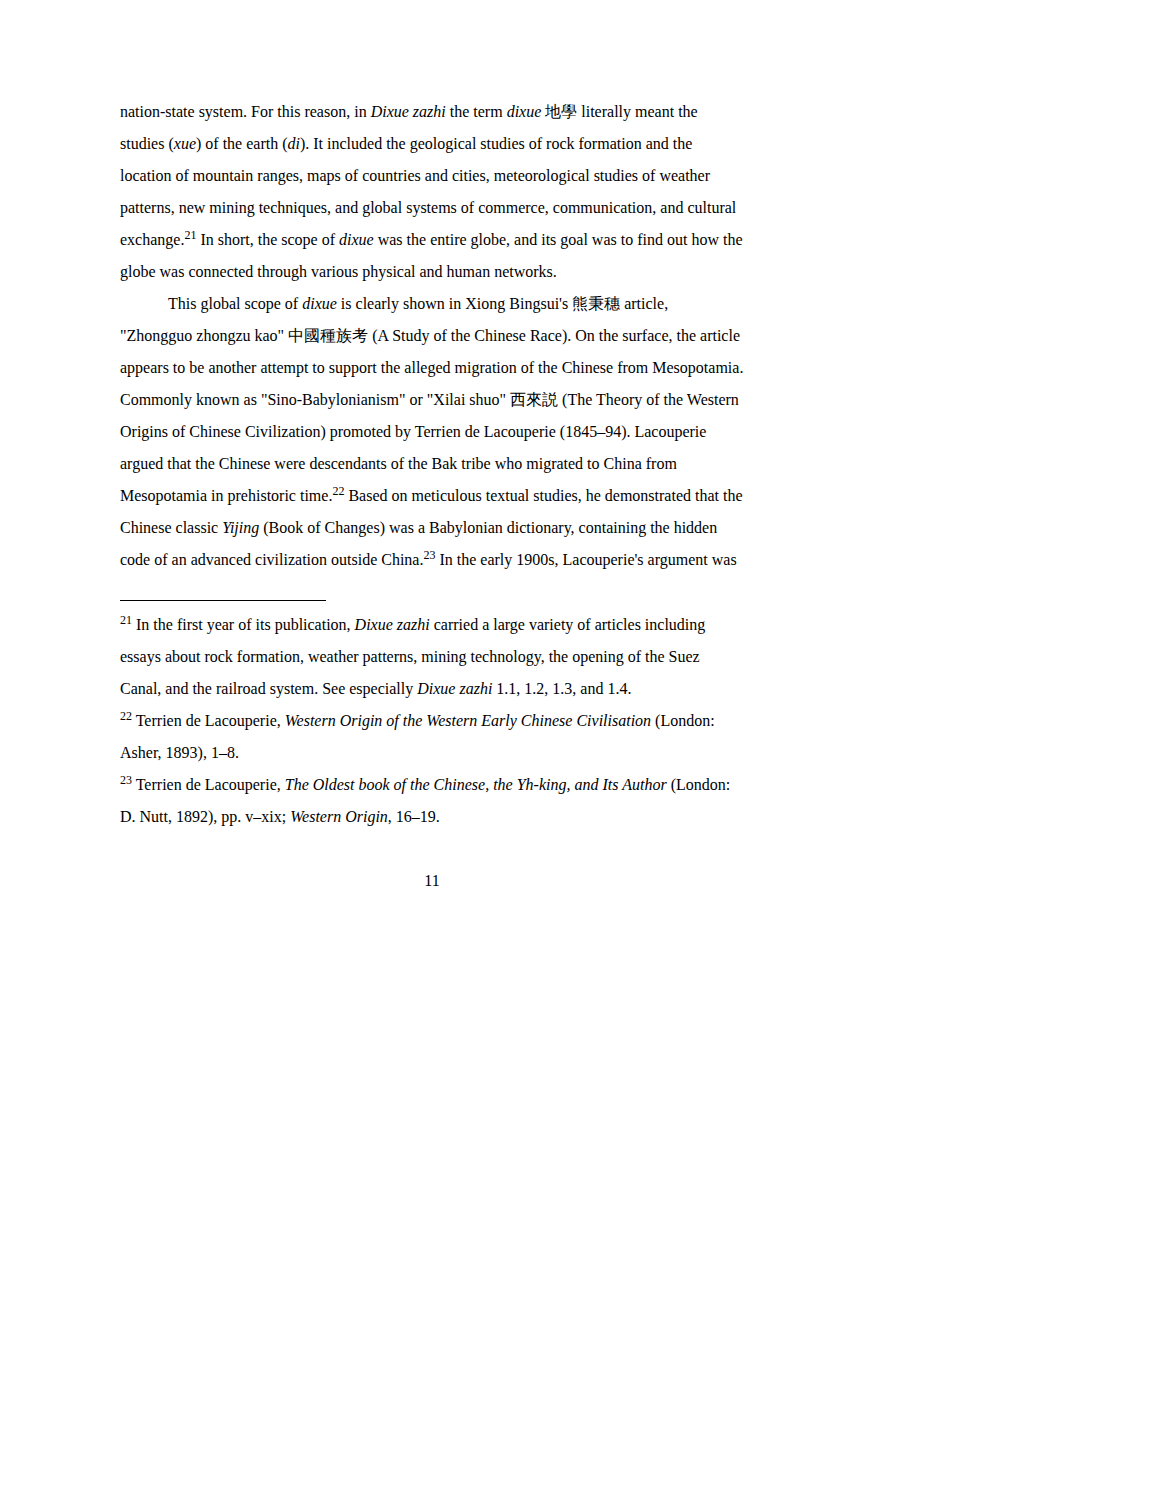nation-state system. For this reason, in Dixue zazhi the term dixue 地學 literally meant the studies (xue) of the earth (di). It included the geological studies of rock formation and the location of mountain ranges, maps of countries and cities, meteorological studies of weather patterns, new mining techniques, and global systems of commerce, communication, and cultural exchange.21 In short, the scope of dixue was the entire globe, and its goal was to find out how the globe was connected through various physical and human networks.
This global scope of dixue is clearly shown in Xiong Bingsui's 熊秉穗 article, "Zhongguo zhongzu kao" 中國種族考 (A Study of the Chinese Race). On the surface, the article appears to be another attempt to support the alleged migration of the Chinese from Mesopotamia. Commonly known as "Sino-Babylonianism" or "Xilai shuo" 西來説 (The Theory of the Western Origins of Chinese Civilization) promoted by Terrien de Lacouperie (1845–94). Lacouperie argued that the Chinese were descendants of the Bak tribe who migrated to China from Mesopotamia in prehistoric time.22 Based on meticulous textual studies, he demonstrated that the Chinese classic Yijing (Book of Changes) was a Babylonian dictionary, containing the hidden code of an advanced civilization outside China.23 In the early 1900s, Lacouperie's argument was
21 In the first year of its publication, Dixue zazhi carried a large variety of articles including essays about rock formation, weather patterns, mining technology, the opening of the Suez Canal, and the railroad system. See especially Dixue zazhi 1.1, 1.2, 1.3, and 1.4.
22 Terrien de Lacouperie, Western Origin of the Western Early Chinese Civilisation (London: Asher, 1893), 1–8.
23 Terrien de Lacouperie, The Oldest book of the Chinese, the Yh-king, and Its Author (London: D. Nutt, 1892), pp. v–xix; Western Origin, 16–19.
11